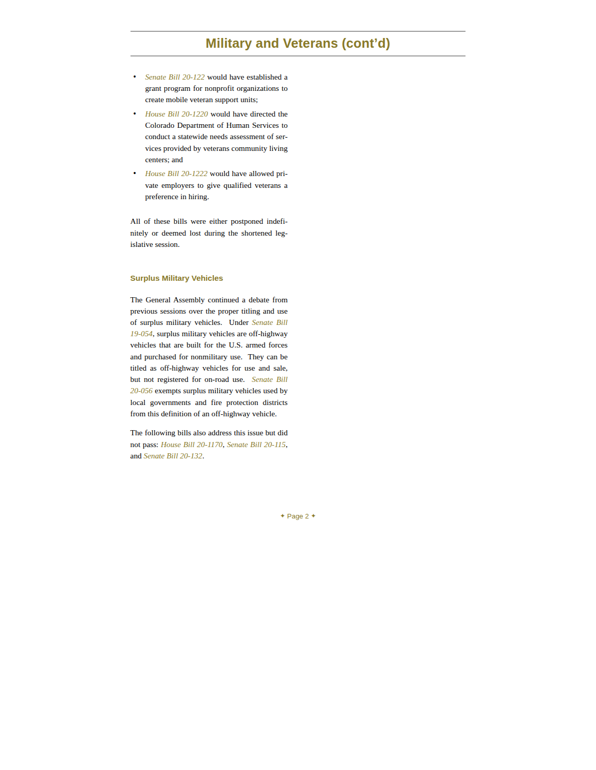Military and Veterans (cont’d)
Senate Bill 20-122 would have established a grant program for nonprofit organizations to create mobile veteran support units;
House Bill 20-1220 would have directed the Colorado Department of Human Services to conduct a statewide needs assessment of services provided by veterans community living centers; and
House Bill 20-1222 would have allowed private employers to give qualified veterans a preference in hiring.
All of these bills were either postponed indefinitely or deemed lost during the shortened legislative session.
Surplus Military Vehicles
The General Assembly continued a debate from previous sessions over the proper titling and use of surplus military vehicles. Under Senate Bill 19-054, surplus military vehicles are off-highway vehicles that are built for the U.S. armed forces and purchased for nonmilitary use. They can be titled as off-highway vehicles for use and sale, but not registered for on-road use. Senate Bill 20-056 exempts surplus military vehicles used by local governments and fire protection districts from this definition of an off-highway vehicle.
The following bills also address this issue but did not pass: House Bill 20-1170, Senate Bill 20-115, and Senate Bill 20-132.
✦ Page 2 ✦